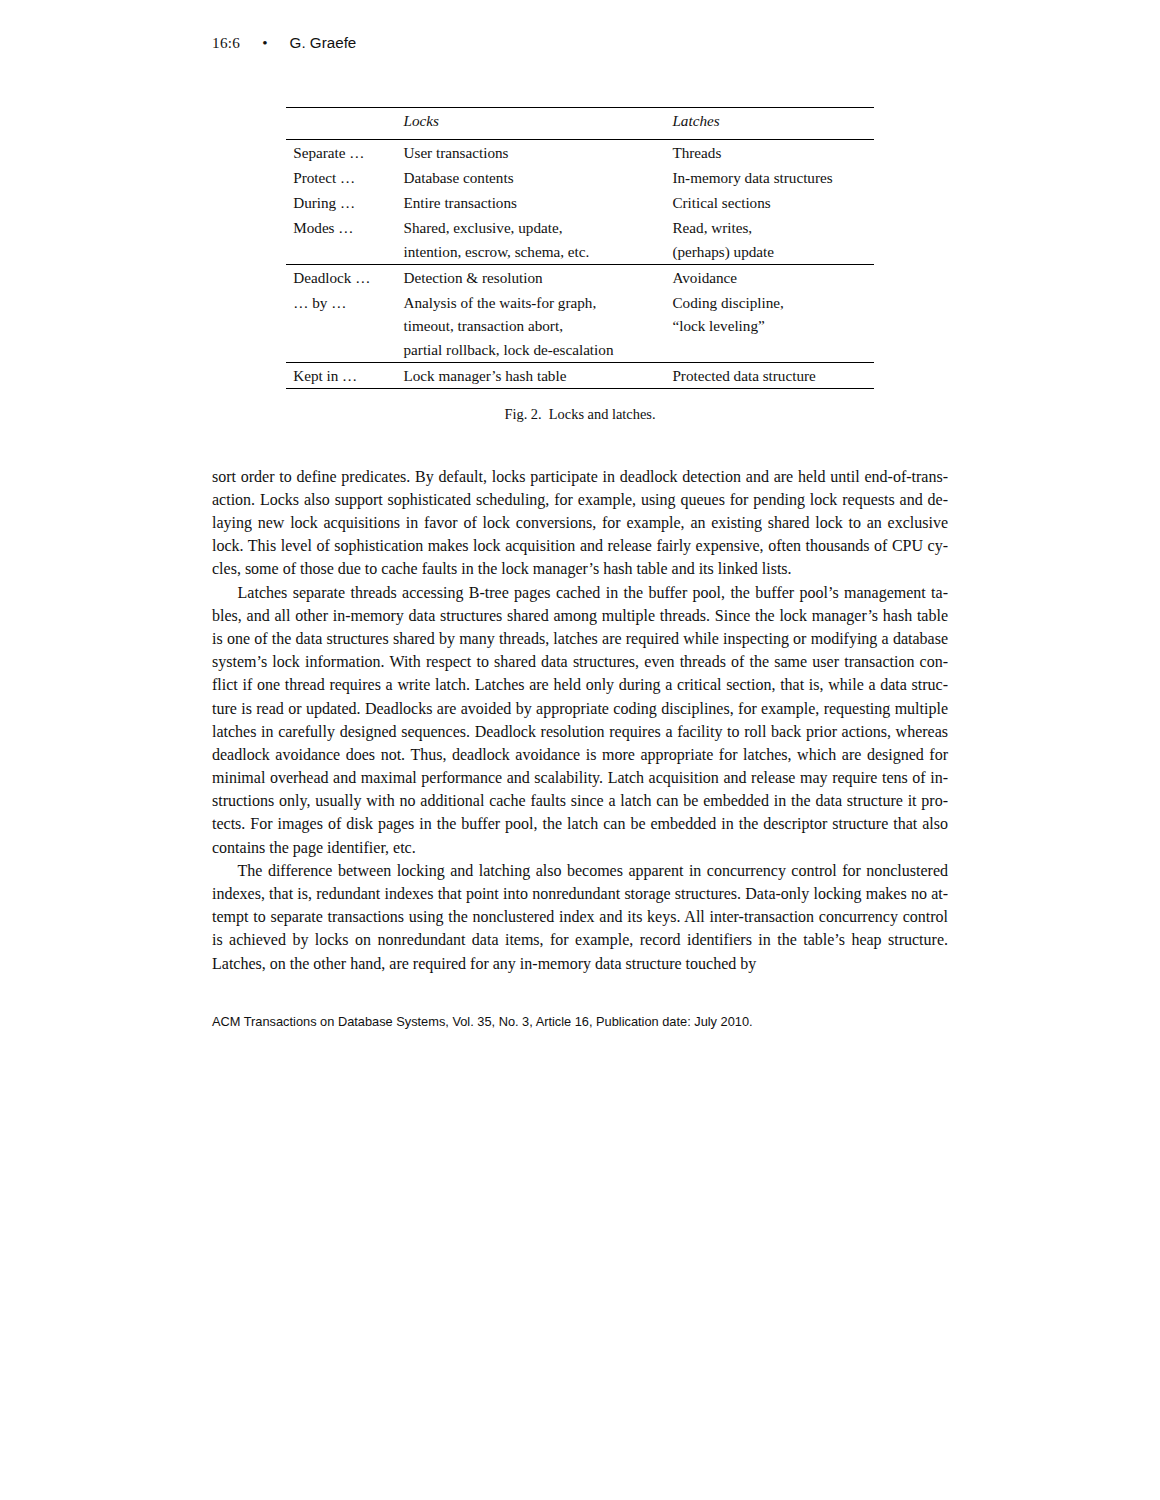16:6 • G. Graefe
| | Locks | Latches |
| --- | --- | --- |
| Separate … | User transactions | Threads |
| Protect … | Database contents | In-memory data structures |
| During … | Entire transactions | Critical sections |
| Modes … | Shared, exclusive, update, | Read, writes, |
| | intention, escrow, schema, etc. | (perhaps) update |
| Deadlock … | Detection & resolution | Avoidance |
| … by … | Analysis of the waits-for graph, | Coding discipline, |
| | timeout, transaction abort, | “lock leveling” |
| | partial rollback, lock de-escalation | |
| Kept in … | Lock manager’s hash table | Protected data structure |
Fig. 2. Locks and latches.
sort order to define predicates. By default, locks participate in deadlock detection and are held until end-of-transaction. Locks also support sophisticated scheduling, for example, using queues for pending lock requests and delaying new lock acquisitions in favor of lock conversions, for example, an existing shared lock to an exclusive lock. This level of sophistication makes lock acquisition and release fairly expensive, often thousands of CPU cycles, some of those due to cache faults in the lock manager’s hash table and its linked lists.
Latches separate threads accessing B-tree pages cached in the buffer pool, the buffer pool’s management tables, and all other in-memory data structures shared among multiple threads. Since the lock manager’s hash table is one of the data structures shared by many threads, latches are required while inspecting or modifying a database system’s lock information. With respect to shared data structures, even threads of the same user transaction conflict if one thread requires a write latch. Latches are held only during a critical section, that is, while a data structure is read or updated. Deadlocks are avoided by appropriate coding disciplines, for example, requesting multiple latches in carefully designed sequences. Deadlock resolution requires a facility to roll back prior actions, whereas deadlock avoidance does not. Thus, deadlock avoidance is more appropriate for latches, which are designed for minimal overhead and maximal performance and scalability. Latch acquisition and release may require tens of instructions only, usually with no additional cache faults since a latch can be embedded in the data structure it protects. For images of disk pages in the buffer pool, the latch can be embedded in the descriptor structure that also contains the page identifier, etc.
The difference between locking and latching also becomes apparent in concurrency control for nonclustered indexes, that is, redundant indexes that point into nonredundant storage structures. Data-only locking makes no attempt to separate transactions using the nonclustered index and its keys. All inter-transaction concurrency control is achieved by locks on nonredundant data items, for example, record identifiers in the table’s heap structure. Latches, on the other hand, are required for any in-memory data structure touched by
ACM Transactions on Database Systems, Vol. 35, No. 3, Article 16, Publication date: July 2010.